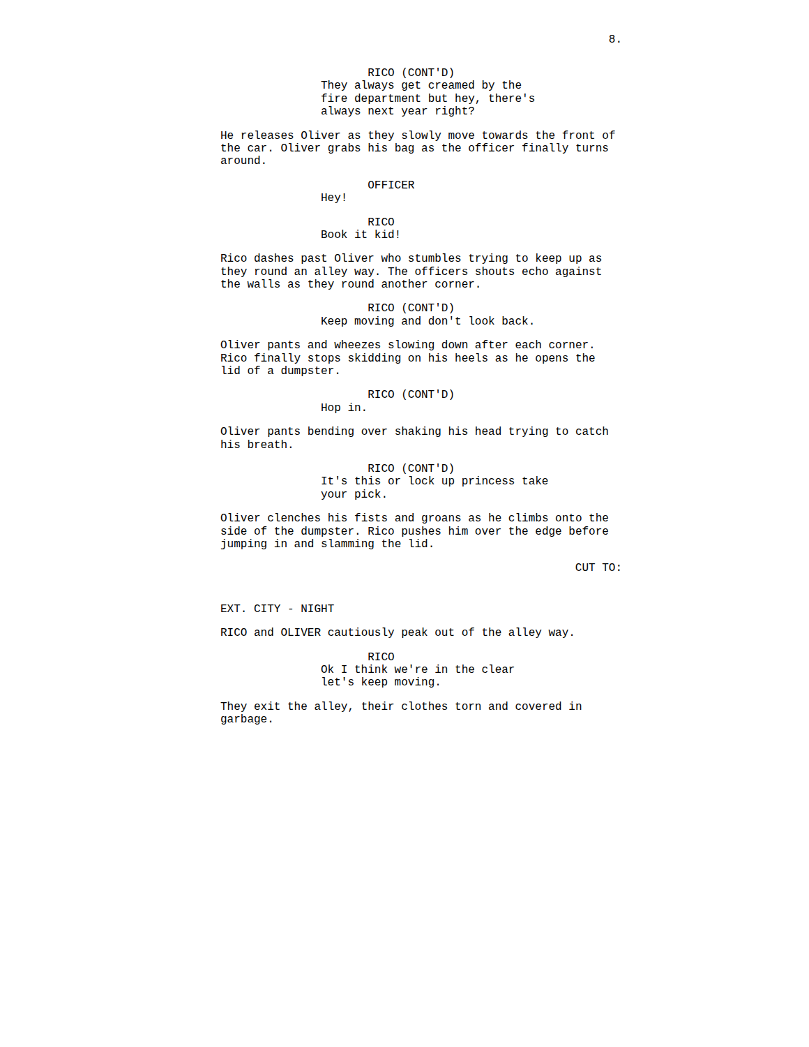8.
RICO (CONT'D)
They always get creamed by the fire department but hey, there's always next year right?
He releases Oliver as they slowly move towards the front of the car. Oliver grabs his bag as the officer finally turns around.
OFFICER
Hey!
RICO
Book it kid!
Rico dashes past Oliver who stumbles trying to keep up as they round an alley way. The officers shouts echo against the walls as they round another corner.
RICO (CONT'D)
Keep moving and don't look back.
Oliver pants and wheezes slowing down after each corner. Rico finally stops skidding on his heels as he opens the lid of a dumpster.
RICO (CONT'D)
Hop in.
Oliver pants bending over shaking his head trying to catch his breath.
RICO (CONT'D)
It's this or lock up princess take your pick.
Oliver clenches his fists and groans as he climbs onto the side of the dumpster. Rico pushes him over the edge before jumping in and slamming the lid.
CUT TO:
EXT. CITY - NIGHT
RICO and OLIVER cautiously peak out of the alley way.
RICO
Ok I think we're in the clear let's keep moving.
They exit the alley, their clothes torn and covered in garbage.